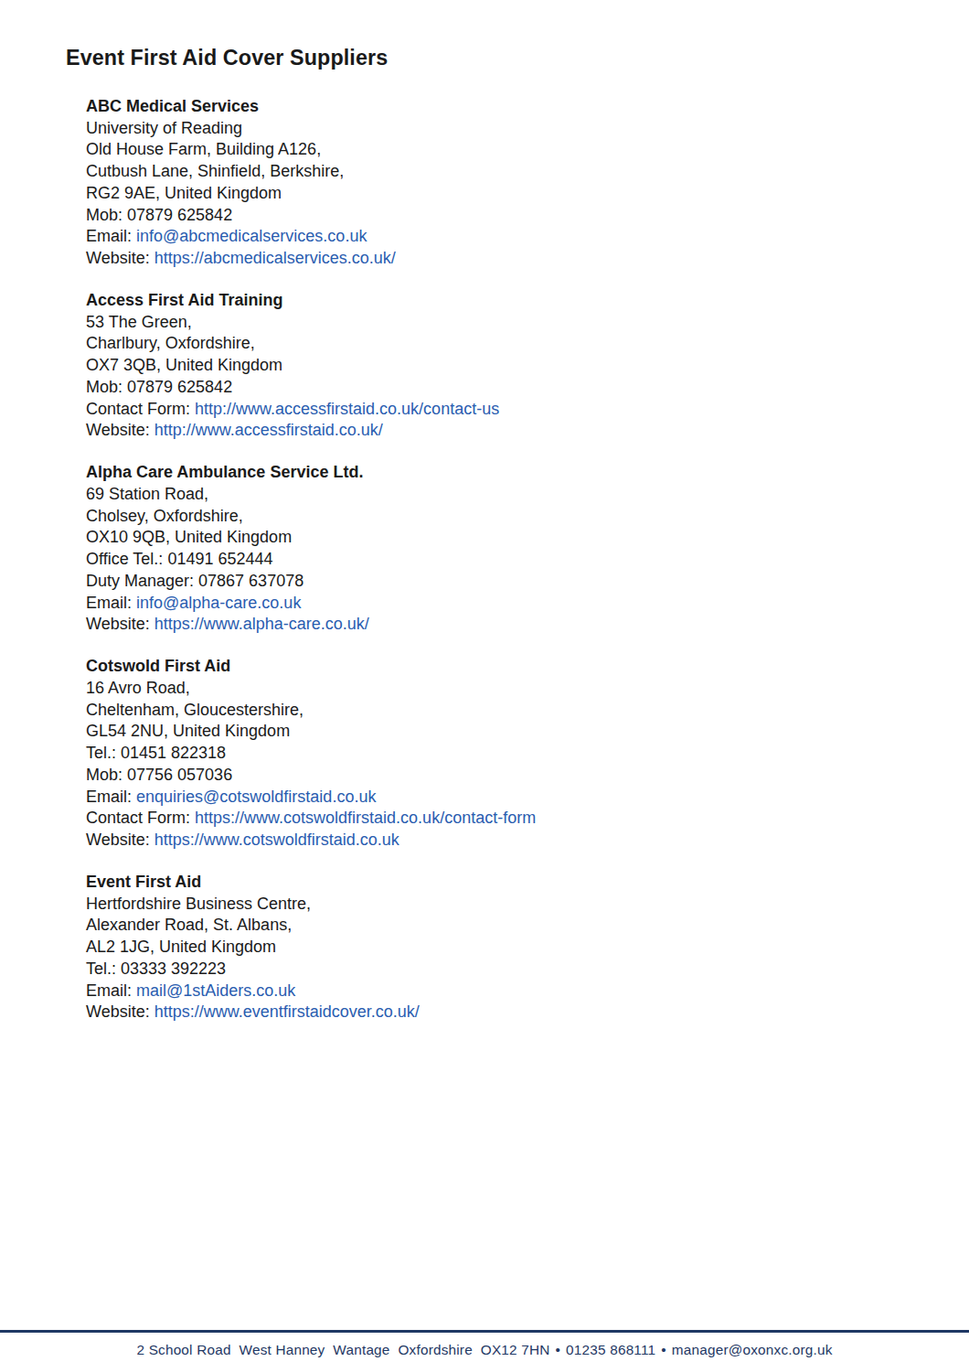Event First Aid Cover Suppliers
ABC Medical Services
University of Reading
Old House Farm, Building A126,
Cutbush Lane, Shinfield, Berkshire,
RG2 9AE, United Kingdom
Mob: 07879 625842
Email: info@abcmedicalservices.co.uk
Website: https://abcmedicalservices.co.uk/
Access First Aid Training
53 The Green,
Charlbury, Oxfordshire,
OX7 3QB, United Kingdom
Mob: 07879 625842
Contact Form: http://www.accessfirstaid.co.uk/contact-us
Website: http://www.accessfirstaid.co.uk/
Alpha Care Ambulance Service Ltd.
69 Station Road,
Cholsey, Oxfordshire,
OX10 9QB, United Kingdom
Office Tel.: 01491 652444
Duty Manager: 07867 637078
Email: info@alpha-care.co.uk
Website: https://www.alpha-care.co.uk/
Cotswold First Aid
16 Avro Road,
Cheltenham, Gloucestershire,
GL54 2NU, United Kingdom
Tel.: 01451 822318
Mob: 07756 057036
Email: enquiries@cotswoldfirstaid.co.uk
Contact Form: https://www.cotswoldfirstaid.co.uk/contact-form
Website: https://www.cotswoldfirstaid.co.uk
Event First Aid
Hertfordshire Business Centre,
Alexander Road, St. Albans,
AL2 1JG, United Kingdom
Tel.: 03333 392223
Email: mail@1stAiders.co.uk
Website: https://www.eventfirstaidcover.co.uk/
2 School Road West Hanney Wantage Oxfordshire OX12 7HN•01235 868111•manager@oxonxc.org.uk